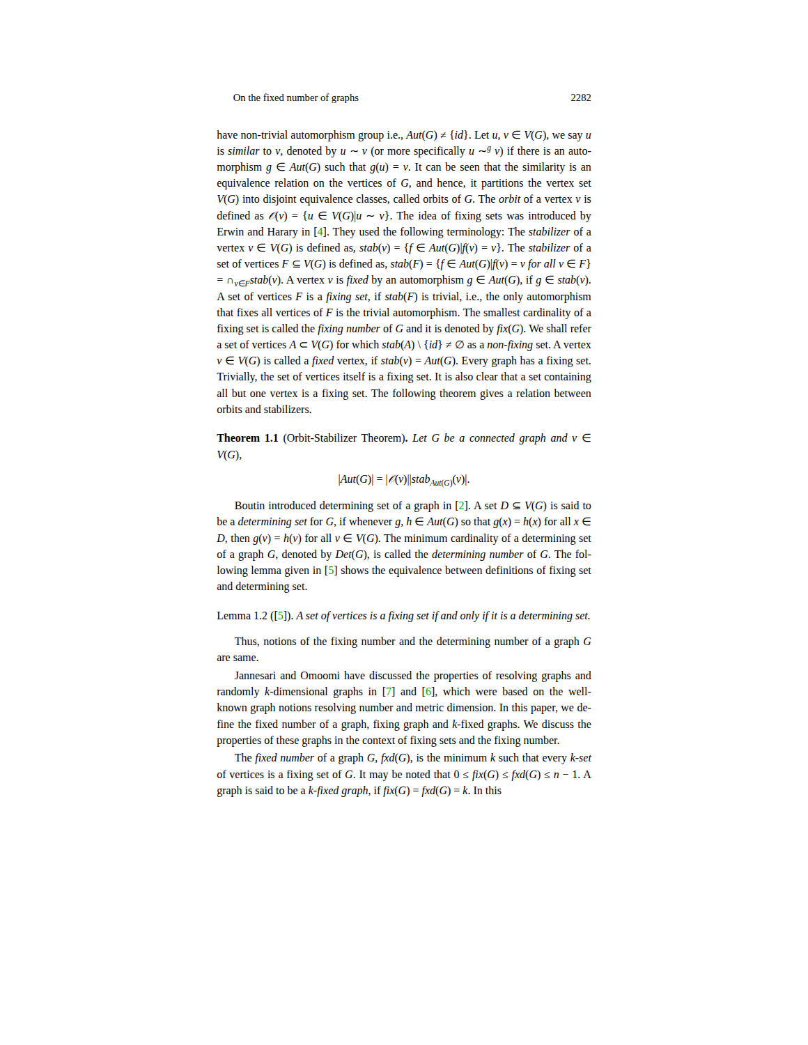On the fixed number of graphs 2282
have non-trivial automorphism group i.e., Aut(G) ≠ {id}. Let u, v ∈ V(G), we say u is similar to v, denoted by u ∼ v (or more specifically u ∼g v) if there is an automorphism g ∈ Aut(G) such that g(u) = v. It can be seen that the similarity is an equivalence relation on the vertices of G, and hence, it partitions the vertex set V(G) into disjoint equivalence classes, called orbits of G. The orbit of a vertex v is defined as 𝒪(v) = {u ∈ V(G)|u ∼ v}. The idea of fixing sets was introduced by Erwin and Harary in [4]. They used the following terminology: The stabilizer of a vertex v ∈ V(G) is defined as, stab(v) = {f ∈ Aut(G)|f(v) = v}. The stabilizer of a set of vertices F ⊆ V(G) is defined as, stab(F) = {f ∈ Aut(G)|f(v) = v for all v ∈ F} = ∩v∈Fstab(v). A vertex v is fixed by an automorphism g ∈ Aut(G), if g ∈ stab(v). A set of vertices F is a fixing set, if stab(F) is trivial, i.e., the only automorphism that fixes all vertices of F is the trivial automorphism. The smallest cardinality of a fixing set is called the fixing number of G and it is denoted by fix(G). We shall refer a set of vertices A ⊂ V(G) for which stab(A) \ {id} ≠ ∅ as a non-fixing set. A vertex v ∈ V(G) is called a fixed vertex, if stab(v) = Aut(G). Every graph has a fixing set. Trivially, the set of vertices itself is a fixing set. It is also clear that a set containing all but one vertex is a fixing set. The following theorem gives a relation between orbits and stabilizers.
Theorem 1.1 (Orbit-Stabilizer Theorem). Let G be a connected graph and v ∈ V(G),
|Aut(G)| = |𝒪(v)||stabAut(G)(v)|.
Boutin introduced determining set of a graph in [2]. A set D ⊆ V(G) is said to be a determining set for G, if whenever g, h ∈ Aut(G) so that g(x) = h(x) for all x ∈ D, then g(v) = h(v) for all v ∈ V(G). The minimum cardinality of a determining set of a graph G, denoted by Det(G), is called the determining number of G. The following lemma given in [5] shows the equivalence between definitions of fixing set and determining set.
Lemma 1.2 ([5]). A set of vertices is a fixing set if and only if it is a determining set.
Thus, notions of the fixing number and the determining number of a graph G are same.
Jannesari and Omoomi have discussed the properties of resolving graphs and randomly k-dimensional graphs in [7] and [6], which were based on the well-known graph notions resolving number and metric dimension. In this paper, we define the fixed number of a graph, fixing graph and k-fixed graphs. We discuss the properties of these graphs in the context of fixing sets and the fixing number.
The fixed number of a graph G, fxd(G), is the minimum k such that every k-set of vertices is a fixing set of G. It may be noted that 0 ≤ fix(G) ≤ fxd(G) ≤ n − 1. A graph is said to be a k-fixed graph, if fix(G) = fxd(G) = k. In this